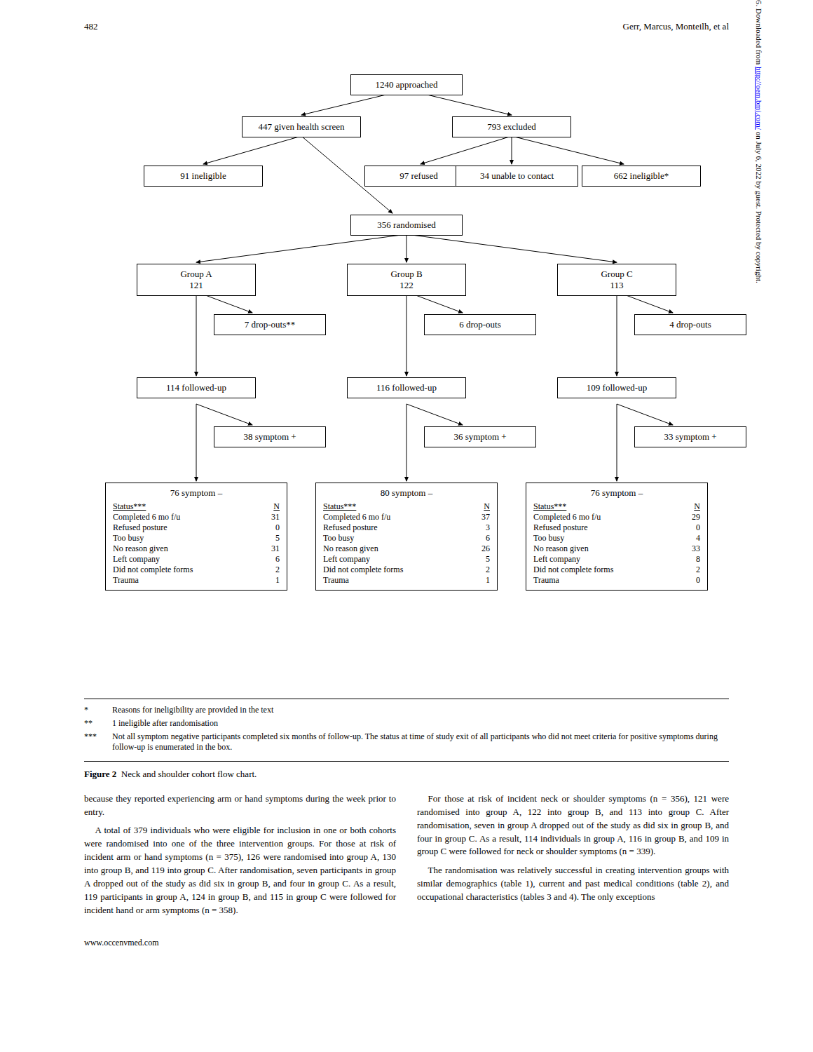482 Gerr, Marcus, Monteilh, et al
Occup Environ Med: first published as 10.1136/oem.2004.015792 on 16 June 2005. Downloaded from http://oem.bmj.com/ on July 6, 2022 by guest. Protected by copyright.
1240 approached
447 given health screen
793 excluded
91 ineligible
97 refused
34 unable to contact
662 ineligible*
356 randomised
Group A
121
Group B
122
Group C
113
7 drop-outs**
6 drop-outs
4 drop-outs
114 followed-up
116 followed-up
109 followed-up
38 symptom +
36 symptom +
33 symptom +
76 symptom –
| Status*** | N |
| Completed 6 mo f/u | 31 |
| Refused posture | 0 |
| Too busy | 5 |
| No reason given | 31 |
| Left company | 6 |
| Did not complete forms | 2 |
| Trauma | 1 |
80 symptom –
| Status*** | N |
| Completed 6 mo f/u | 37 |
| Refused posture | 3 |
| Too busy | 6 |
| No reason given | 26 |
| Left company | 5 |
| Did not complete forms | 2 |
| Trauma | 1 |
76 symptom –
| Status*** | N |
| Completed 6 mo f/u | 29 |
| Refused posture | 0 |
| Too busy | 4 |
| No reason given | 33 |
| Left company | 8 |
| Did not complete forms | 2 |
| Trauma | 0 |
*Reasons for ineligibility are provided in the text
**1 ineligible after randomisation
***Not all symptom negative participants completed six months of follow-up. The status at time of study exit of all participants who did not meet criteria for positive symptoms during follow-up is enumerated in the box.
Figure 2 Neck and shoulder cohort flow chart.
because they reported experiencing arm or hand symptoms during the week prior to entry.
A total of 379 individuals who were eligible for inclusion in one or both cohorts were randomised into one of the three intervention groups. For those at risk of incident arm or hand symptoms (n = 375), 126 were randomised into group A, 130 into group B, and 119 into group C. After randomisation, seven participants in group A dropped out of the study as did six in group B, and four in group C. As a result, 119 participants in group A, 124 in group B, and 115 in group C were followed for incident hand or arm symptoms (n = 358).
For those at risk of incident neck or shoulder symptoms (n = 356), 121 were randomised into group A, 122 into group B, and 113 into group C. After randomisation, seven in group A dropped out of the study as did six in group B, and four in group C. As a result, 114 individuals in group A, 116 in group B, and 109 in group C were followed for neck or shoulder symptoms (n = 339).
The randomisation was relatively successful in creating intervention groups with similar demographics (table 1), current and past medical conditions (table 2), and occupational characteristics (tables 3 and 4). The only exceptions
www.occenvmed.com